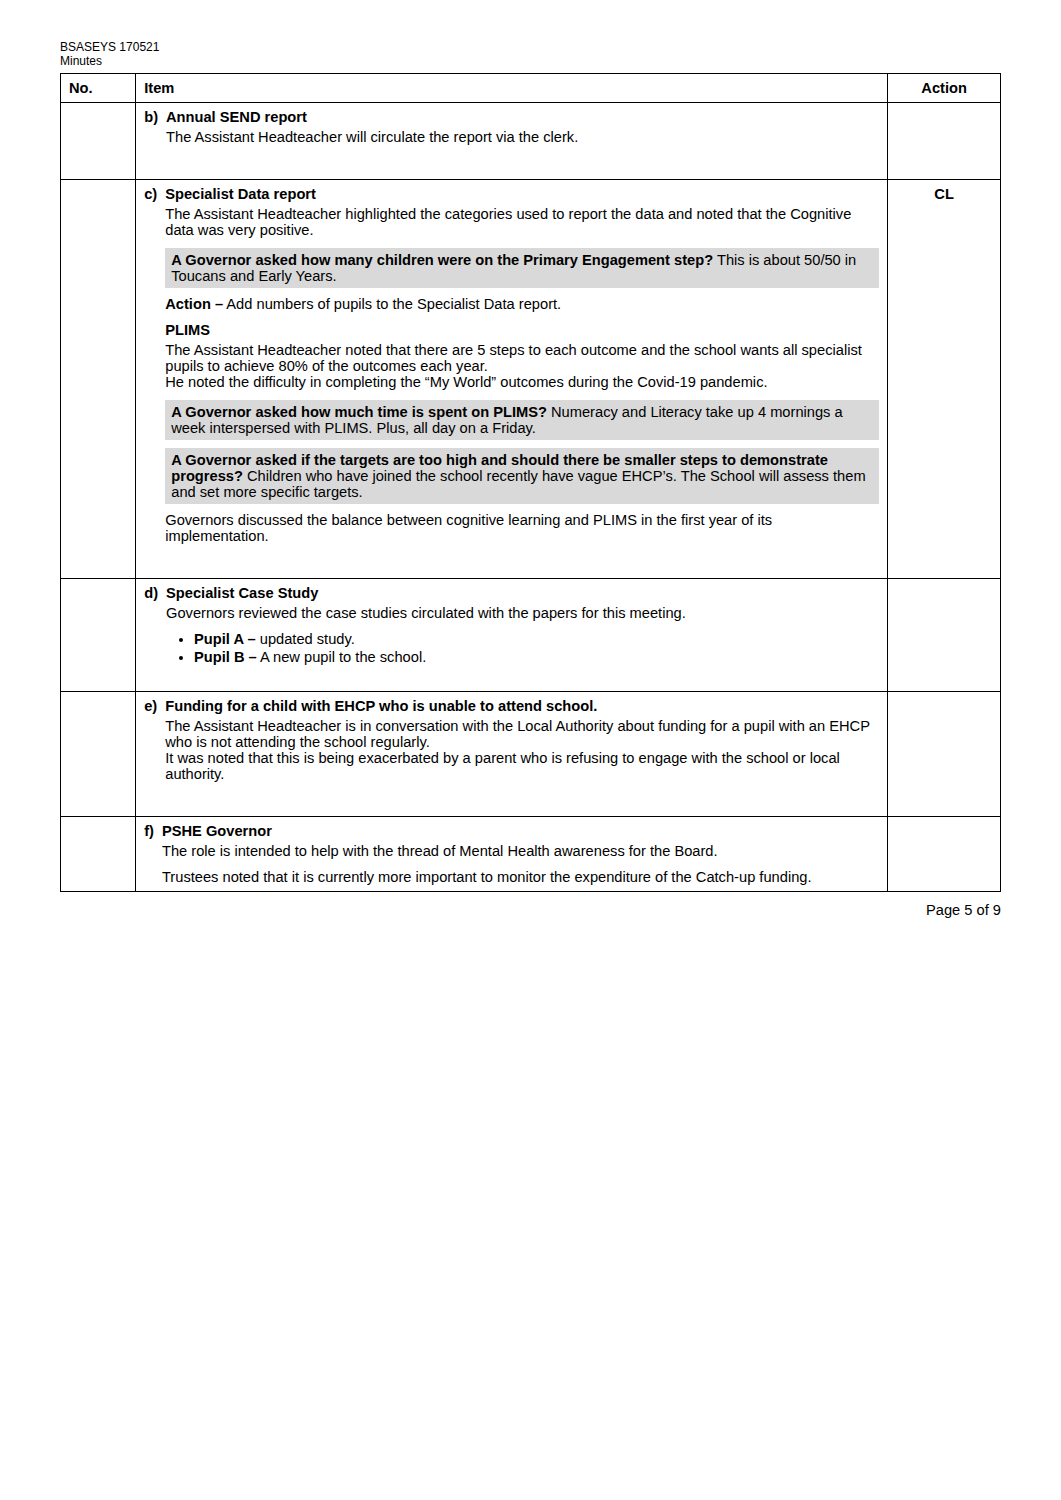BSASEYS 170521
Minutes
| No. | Item | Action |
| --- | --- | --- |
| | b) Annual SEND report The Assistant Headteacher will circulate the report via the clerk. | |
| | c) Specialist Data report The Assistant Headteacher highlighted the categories used to report the data and noted that the Cognitive data was very positive. A Governor asked how many children were on the Primary Engagement step? This is about 50/50 in Toucans and Early Years. Action – Add numbers of pupils to the Specialist Data report. PLIMS The Assistant Headteacher noted that there are 5 steps to each outcome and the school wants all specialist pupils to achieve 80% of the outcomes each year. He noted the difficulty in completing the “My World” outcomes during the Covid-19 pandemic. A Governor asked how much time is spent on PLIMS? Numeracy and Literacy take up 4 mornings a week interspersed with PLIMS. Plus, all day on a Friday. A Governor asked if the targets are too high and should there be smaller steps to demonstrate progress? Children who have joined the school recently have vague EHCP’s. The School will assess them and set more specific targets. Governors discussed the balance between cognitive learning and PLIMS in the first year of its implementation. | CL |
| | d) Specialist Case Study Governors reviewed the case studies circulated with the papers for this meeting. Pupil A – updated study. Pupil B – A new pupil to the school. | |
| | e) Funding for a child with EHCP who is unable to attend school. The Assistant Headteacher is in conversation with the Local Authority about funding for a pupil with an EHCP who is not attending the school regularly. It was noted that this is being exacerbated by a parent who is refusing to engage with the school or local authority. | |
| | f) PSHE Governor The role is intended to help with the thread of Mental Health awareness for the Board. Trustees noted that it is currently more important to monitor the expenditure of the Catch-up funding. | |
Page 5 of 9